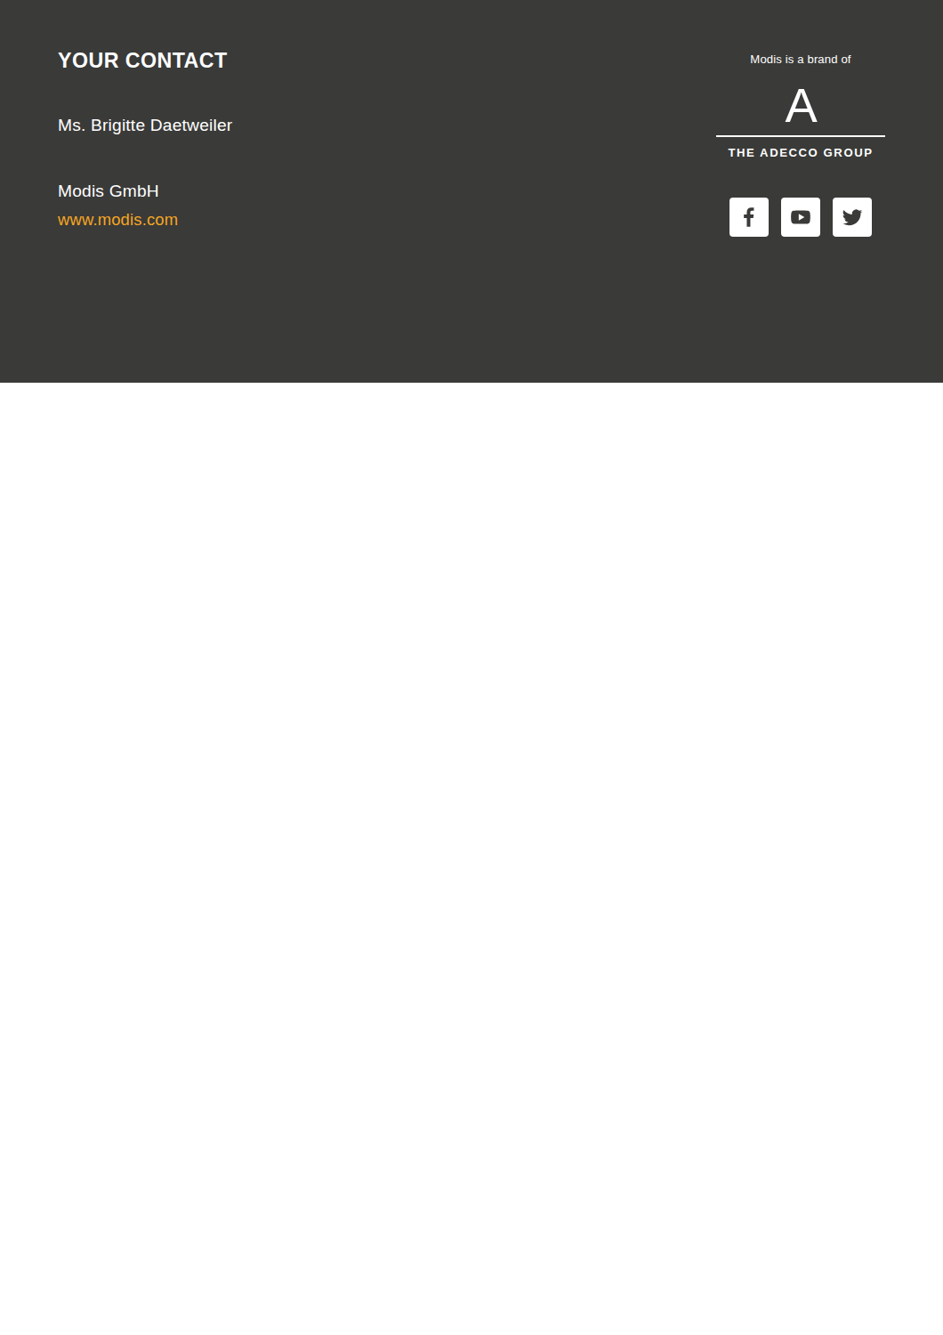YOUR CONTACT
Ms. Brigitte Daetweiler
Modis GmbH
www.modis.com
Modis is a brand of
A
THE ADECCO GROUP